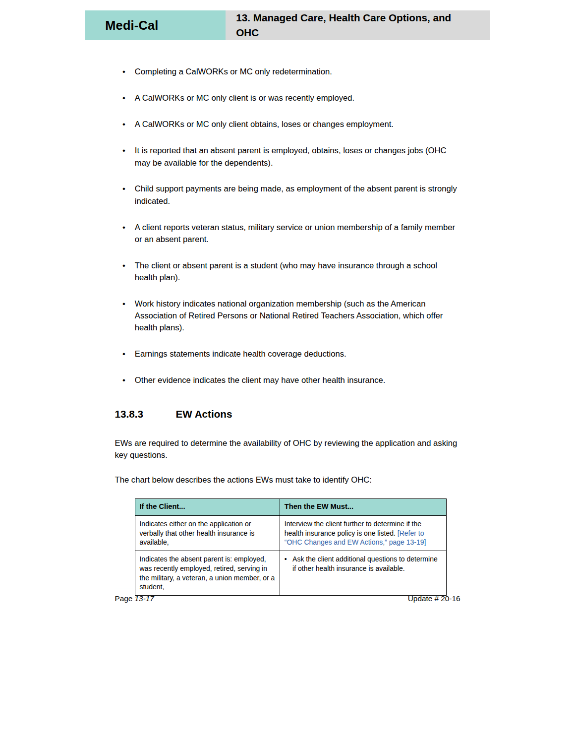Medi-Cal
13. Managed Care, Health Care Options, and OHC
Completing a CalWORKs or MC only redetermination.
A CalWORKs or MC only client is or was recently employed.
A CalWORKs or MC only client obtains, loses or changes employment.
It is reported that an absent parent is employed, obtains, loses or changes jobs (OHC may be available for the dependents).
Child support payments are being made, as employment of the absent parent is strongly indicated.
A client reports veteran status, military service or union membership of a family member or an absent parent.
The client or absent parent is a student (who may have insurance through a school health plan).
Work history indicates national organization membership (such as the American Association of Retired Persons or National Retired Teachers Association, which offer health plans).
Earnings statements indicate health coverage deductions.
Other evidence indicates the client may have other health insurance.
13.8.3 EW Actions
EWs are required to determine the availability of OHC by reviewing the application and asking key questions.
The chart below describes the actions EWs must take to identify OHC:
| If the Client... | Then the EW Must... |
| --- | --- |
| Indicates either on the application or verbally that other health insurance is available, | Interview the client further to determine if the health insurance policy is one listed. [Refer to “OHC Changes and EW Actions,” page 13-19] |
| Indicates the absent parent is: employed, was recently employed, retired, serving in the military, a veteran, a union member, or a student, | Ask the client additional questions to determine if other health insurance is available. |
Page 13-17
Update # 20-16